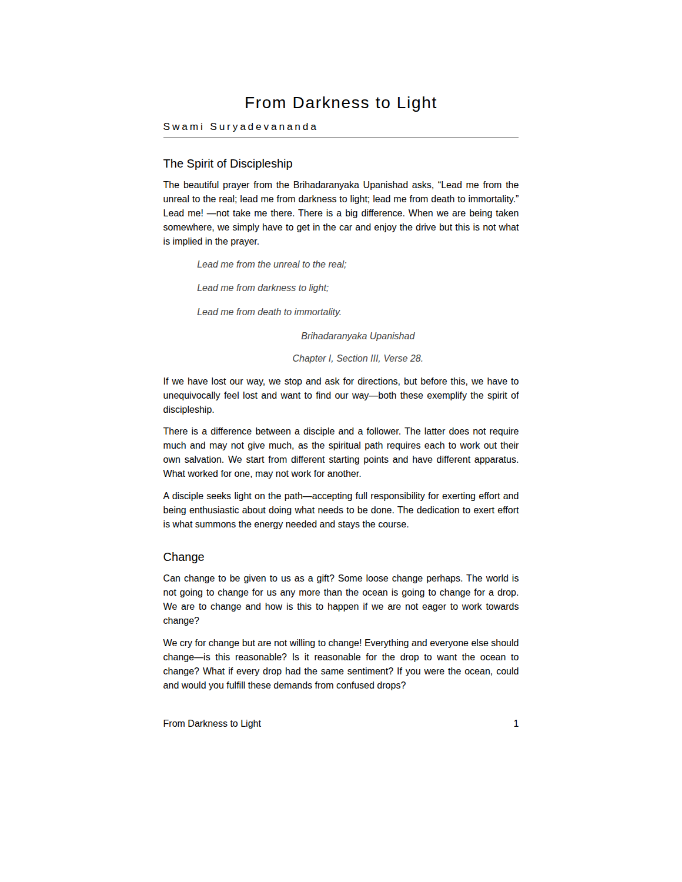From Darkness to Light
Swami Suryadevananda
The Spirit of Discipleship
The beautiful prayer from the Brihadaranyaka Upanishad asks, “Lead me from the unreal to the real; lead me from darkness to light; lead me from death to immortality.” Lead me! —not take me there. There is a big difference. When we are being taken somewhere, we simply have to get in the car and enjoy the drive but this is not what is implied in the prayer.
Lead me from the unreal to the real;
Lead me from darkness to light;
Lead me from death to immortality.
Brihadaranyaka Upanishad Chapter I, Section III, Verse 28.
If we have lost our way, we stop and ask for directions, but before this, we have to unequivocally feel lost and want to find our way—both these exemplify the spirit of discipleship.
There is a difference between a disciple and a follower. The latter does not require much and may not give much, as the spiritual path requires each to work out their own salvation. We start from different starting points and have different apparatus. What worked for one, may not work for another.
A disciple seeks light on the path—accepting full responsibility for exerting effort and being enthusiastic about doing what needs to be done. The dedication to exert effort is what summons the energy needed and stays the course.
Change
Can change to be given to us as a gift? Some loose change perhaps. The world is not going to change for us any more than the ocean is going to change for a drop. We are to change and how is this to happen if we are not eager to work towards change?
We cry for change but are not willing to change! Everything and everyone else should change—is this reasonable? Is it reasonable for the drop to want the ocean to change? What if every drop had the same sentiment? If you were the ocean, could and would you fulfill these demands from confused drops?
From Darkness to Light 1